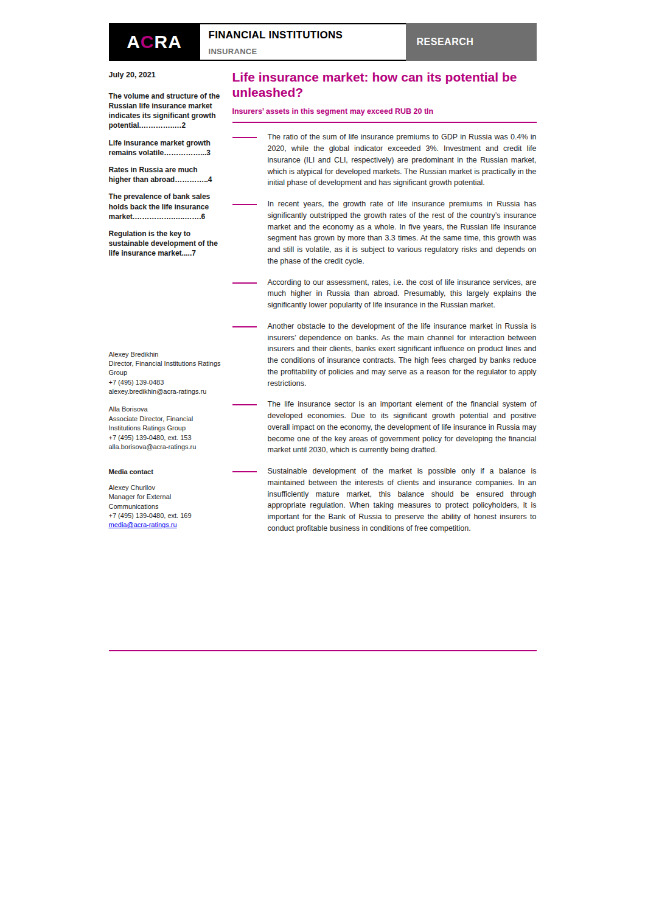ACRA
FINANCIAL INSTITUTIONS
INSURANCE
RESEARCH
July 20, 2021
The volume and structure of the Russian life insurance market indicates its significant growth potential.…………..…2
Life insurance market growth remains volatile……………...3
Rates in Russia are much higher than abroad…………..4
The prevalence of bank sales holds back the life insurance market.…………….…..…….6
Regulation is the key to sustainable development of the life insurance market.....7
Alexey Bredikhin
Director, Financial Institutions Ratings Group
+7 (495) 139-0483
alexey.bredikhin@acra-ratings.ru
Alla Borisova
Associate Director, Financial Institutions Ratings Group
+7 (495) 139-0480, ext. 153
alla.borisova@acra-ratings.ru
Media contact
Alexey Churilov
Manager for External Communications
+7 (495) 139-0480, ext. 169
media@acra-ratings.ru
Life insurance market: how can its potential be unleashed?
Insurers’ assets in this segment may exceed RUB 20 tln
The ratio of the sum of life insurance premiums to GDP in Russia was 0.4% in 2020, while the global indicator exceeded 3%. Investment and credit life insurance (ILI and CLI, respectively) are predominant in the Russian market, which is atypical for developed markets. The Russian market is practically in the initial phase of development and has significant growth potential.
In recent years, the growth rate of life insurance premiums in Russia has significantly outstripped the growth rates of the rest of the country’s insurance market and the economy as a whole. In five years, the Russian life insurance segment has grown by more than 3.3 times. At the same time, this growth was and still is volatile, as it is subject to various regulatory risks and depends on the phase of the credit cycle.
According to our assessment, rates, i.e. the cost of life insurance services, are much higher in Russia than abroad. Presumably, this largely explains the significantly lower popularity of life insurance in the Russian market.
Another obstacle to the development of the life insurance market in Russia is insurers’ dependence on banks. As the main channel for interaction between insurers and their clients, banks exert significant influence on product lines and the conditions of insurance contracts. The high fees charged by banks reduce the profitability of policies and may serve as a reason for the regulator to apply restrictions.
The life insurance sector is an important element of the financial system of developed economies. Due to its significant growth potential and positive overall impact on the economy, the development of life insurance in Russia may become one of the key areas of government policy for developing the financial market until 2030, which is currently being drafted.
Sustainable development of the market is possible only if a balance is maintained between the interests of clients and insurance companies. In an insufficiently mature market, this balance should be ensured through appropriate regulation. When taking measures to protect policyholders, it is important for the Bank of Russia to preserve the ability of honest insurers to conduct profitable business in conditions of free competition.